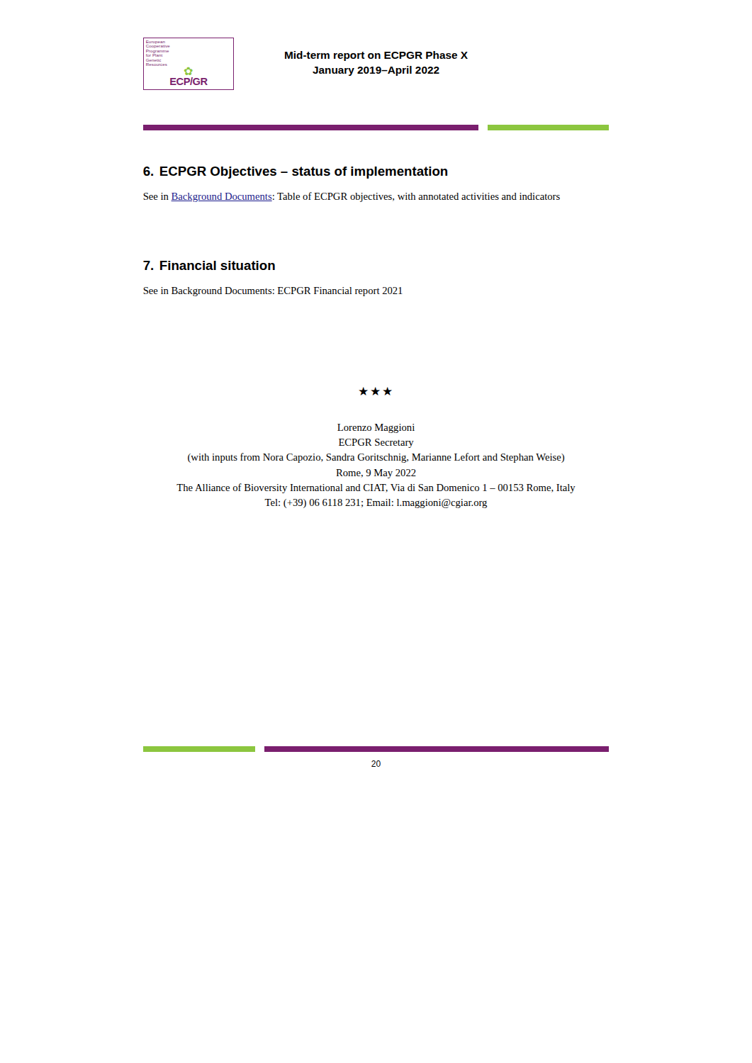European
Cooperative
Programme
for Plant
Genetic
Resources
✿
ECP/GR
Mid-term report on ECPGR Phase X
January 2019–April 2022
6. ECPGR Objectives – status of implementation
See in Background Documents: Table of ECPGR objectives, with annotated activities and indicators
7. Financial situation
See in Background Documents: ECPGR Financial report 2021
★★★
Lorenzo Maggioni
ECPGR Secretary
(with inputs from Nora Capozio, Sandra Goritschnig, Marianne Lefort and Stephan Weise)
Rome, 9 May 2022
The Alliance of Bioversity International and CIAT, Via di San Domenico 1 – 00153 Rome, Italy
Tel: (+39) 06 6118 231; Email: l.maggioni@cgiar.org
20